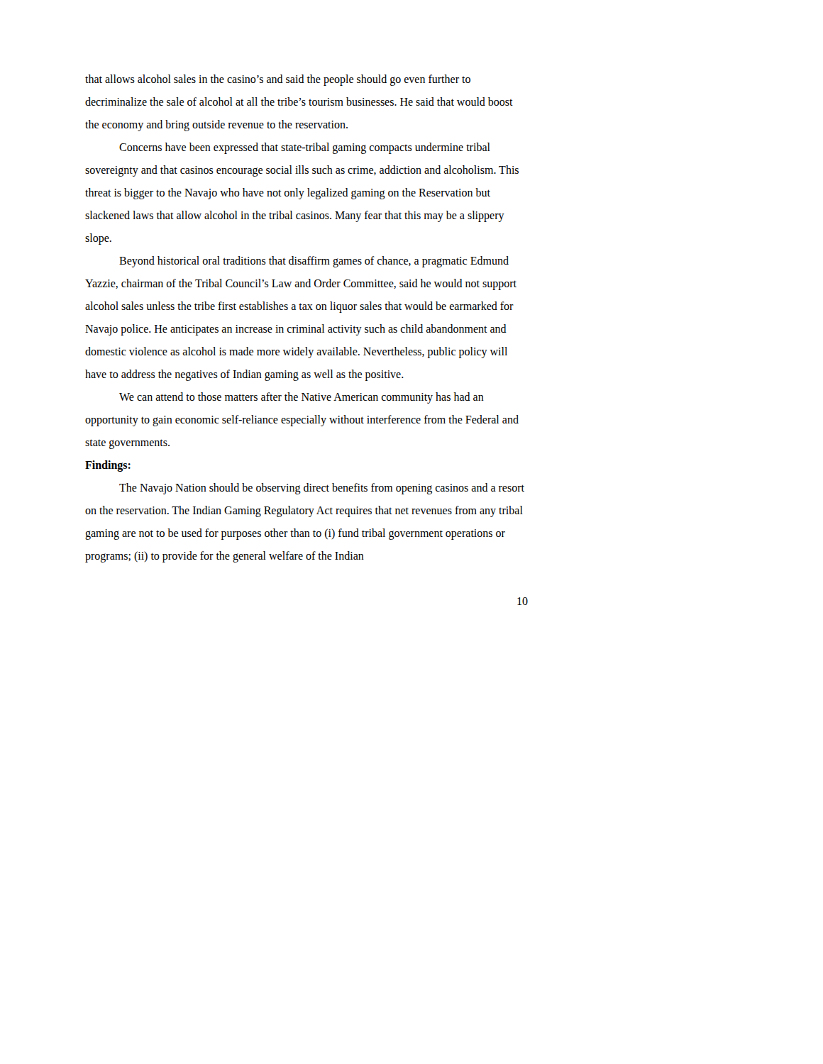that allows alcohol sales in the casino’s and said the people should go even further to decriminalize the sale of alcohol at all the tribe’s tourism businesses. He said that would boost the economy and bring outside revenue to the reservation.
Concerns have been expressed that state-tribal gaming compacts undermine tribal sovereignty and that casinos encourage social ills such as crime, addiction and alcoholism. This threat is bigger to the Navajo who have not only legalized gaming on the Reservation but slackened laws that allow alcohol in the tribal casinos. Many fear that this may be a slippery slope.
Beyond historical oral traditions that disaffirm games of chance, a pragmatic Edmund Yazzie, chairman of the Tribal Council’s Law and Order Committee, said he would not support alcohol sales unless the tribe first establishes a tax on liquor sales that would be earmarked for Navajo police. He anticipates an increase in criminal activity such as child abandonment and domestic violence as alcohol is made more widely available. Nevertheless, public policy will have to address the negatives of Indian gaming as well as the positive.
We can attend to those matters after the Native American community has had an opportunity to gain economic self-reliance especially without interference from the Federal and state governments.
Findings:
The Navajo Nation should be observing direct benefits from opening casinos and a resort on the reservation. The Indian Gaming Regulatory Act requires that net revenues from any tribal gaming are not to be used for purposes other than to (i) fund tribal government operations or programs; (ii) to provide for the general welfare of the Indian
10